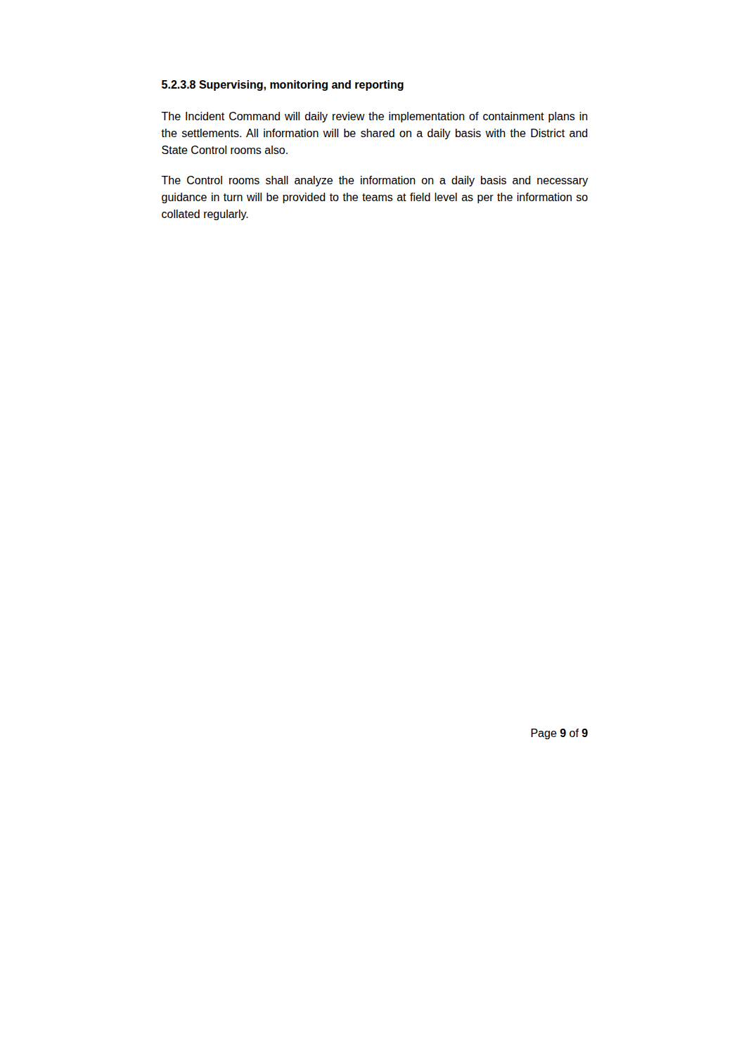5.2.3.8 Supervising, monitoring and reporting
The Incident Command will daily review the implementation of containment plans in the settlements. All information will be shared on a daily basis with the District and State Control rooms also.
The Control rooms shall analyze the information on a daily basis and necessary guidance in turn will be provided to the teams at field level as per the information so collated regularly.
Page 9 of 9